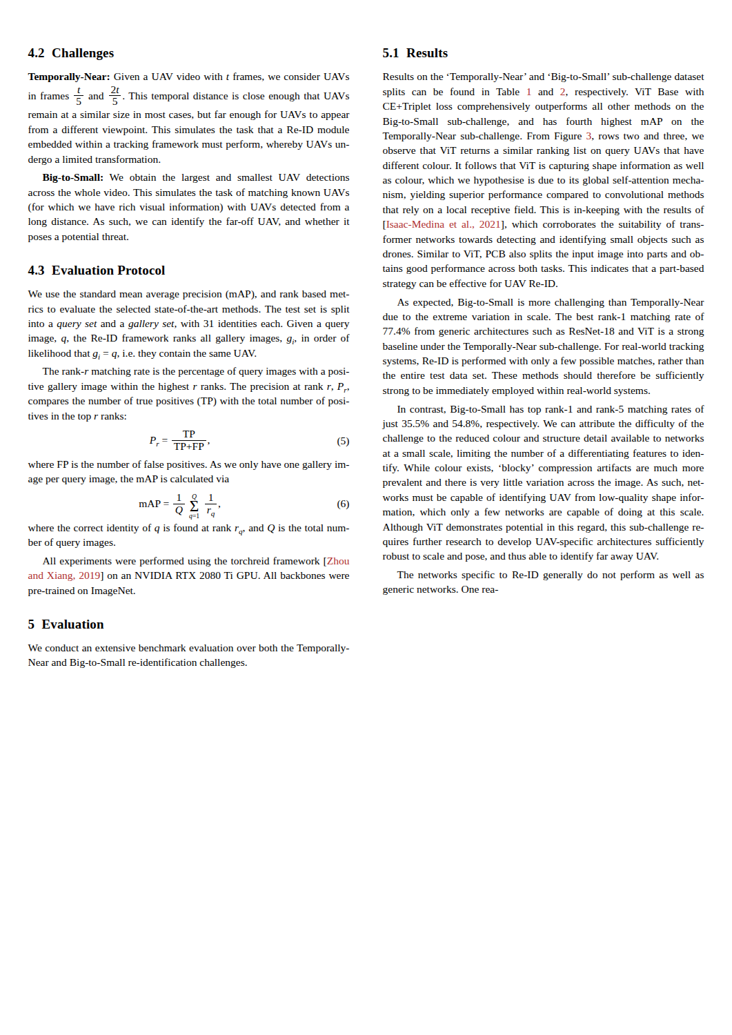4.2 Challenges
Temporally-Near: Given a UAV video with t frames, we consider UAVs in frames t 5 and 2t 5. This temporal distance is close enough that UAVs remain at a similar size in most cases, but far enough for UAVs to appear from a different viewpoint. This simulates the task that a Re-ID module embedded within a tracking framework must perform, whereby UAVs undergo a limited transformation.
Big-to-Small: We obtain the largest and smallest UAV detections across the whole video. This simulates the task of matching known UAVs (for which we have rich visual information) with UAVs detected from a long distance. As such, we can identify the far-off UAV, and whether it poses a potential threat.
4.3 Evaluation Protocol
We use the standard mean average precision (mAP), and rank based metrics to evaluate the selected state-of-the-art methods. The test set is split into a query set and a gallery set, with 31 identities each. Given a query image, q, the Re-ID framework ranks all gallery images, gi, in order of likelihood that gi = q, i.e. they contain the same UAV.
The rank-r matching rate is the percentage of query images with a positive gallery image within the highest r ranks. The precision at rank r, Pr, compares the number of true positives (TP) with the total number of positives in the top r ranks:
Pr = TP TP+FP,
(5)
where FP is the number of false positives. As we only have one gallery image per query image, the mAP is calculated via
mAP = 1 Q ΣQq=1 1 rq,
(6)
where the correct identity of q is found at rank rq, and Q is the total number of query images.
All experiments were performed using the torchreid framework [Zhou and Xiang, 2019] on an NVIDIA RTX 2080 Ti GPU. All backbones were pre-trained on ImageNet.
5 Evaluation
We conduct an extensive benchmark evaluation over both the Temporally-Near and Big-to-Small re-identification challenges.
5.1 Results
Results on the ‘Temporally-Near’ and ‘Big-to-Small’ sub-challenge dataset splits can be found in Table 1 and 2, respectively. ViT Base with CE+Triplet loss comprehensively outperforms all other methods on the Big-to-Small sub-challenge, and has fourth highest mAP on the Temporally-Near sub-challenge. From Figure 3, rows two and three, we observe that ViT returns a similar ranking list on query UAVs that have different colour. It follows that ViT is capturing shape information as well as colour, which we hypothesise is due to its global self-attention mechanism, yielding superior performance compared to convolutional methods that rely on a local receptive field. This is in-keeping with the results of [Isaac-Medina et al., 2021], which corroborates the suitability of transformer networks towards detecting and identifying small objects such as drones. Similar to ViT, PCB also splits the input image into parts and obtains good performance across both tasks. This indicates that a part-based strategy can be effective for UAV Re-ID.
As expected, Big-to-Small is more challenging than Temporally-Near due to the extreme variation in scale. The best rank-1 matching rate of 77.4% from generic architectures such as ResNet-18 and ViT is a strong baseline under the Temporally-Near sub-challenge. For real-world tracking systems, Re-ID is performed with only a few possible matches, rather than the entire test data set. These methods should therefore be sufficiently strong to be immediately employed within real-world systems.
In contrast, Big-to-Small has top rank-1 and rank-5 matching rates of just 35.5% and 54.8%, respectively. We can attribute the difficulty of the challenge to the reduced colour and structure detail available to networks at a small scale, limiting the number of a differentiating features to identify. While colour exists, ‘blocky’ compression artifacts are much more prevalent and there is very little variation across the image. As such, networks must be capable of identifying UAV from low-quality shape information, which only a few networks are capable of doing at this scale. Although ViT demonstrates potential in this regard, this sub-challenge requires further research to develop UAV-specific architectures sufficiently robust to scale and pose, and thus able to identify far away UAV.
The networks specific to Re-ID generally do not perform as well as generic networks. One rea-